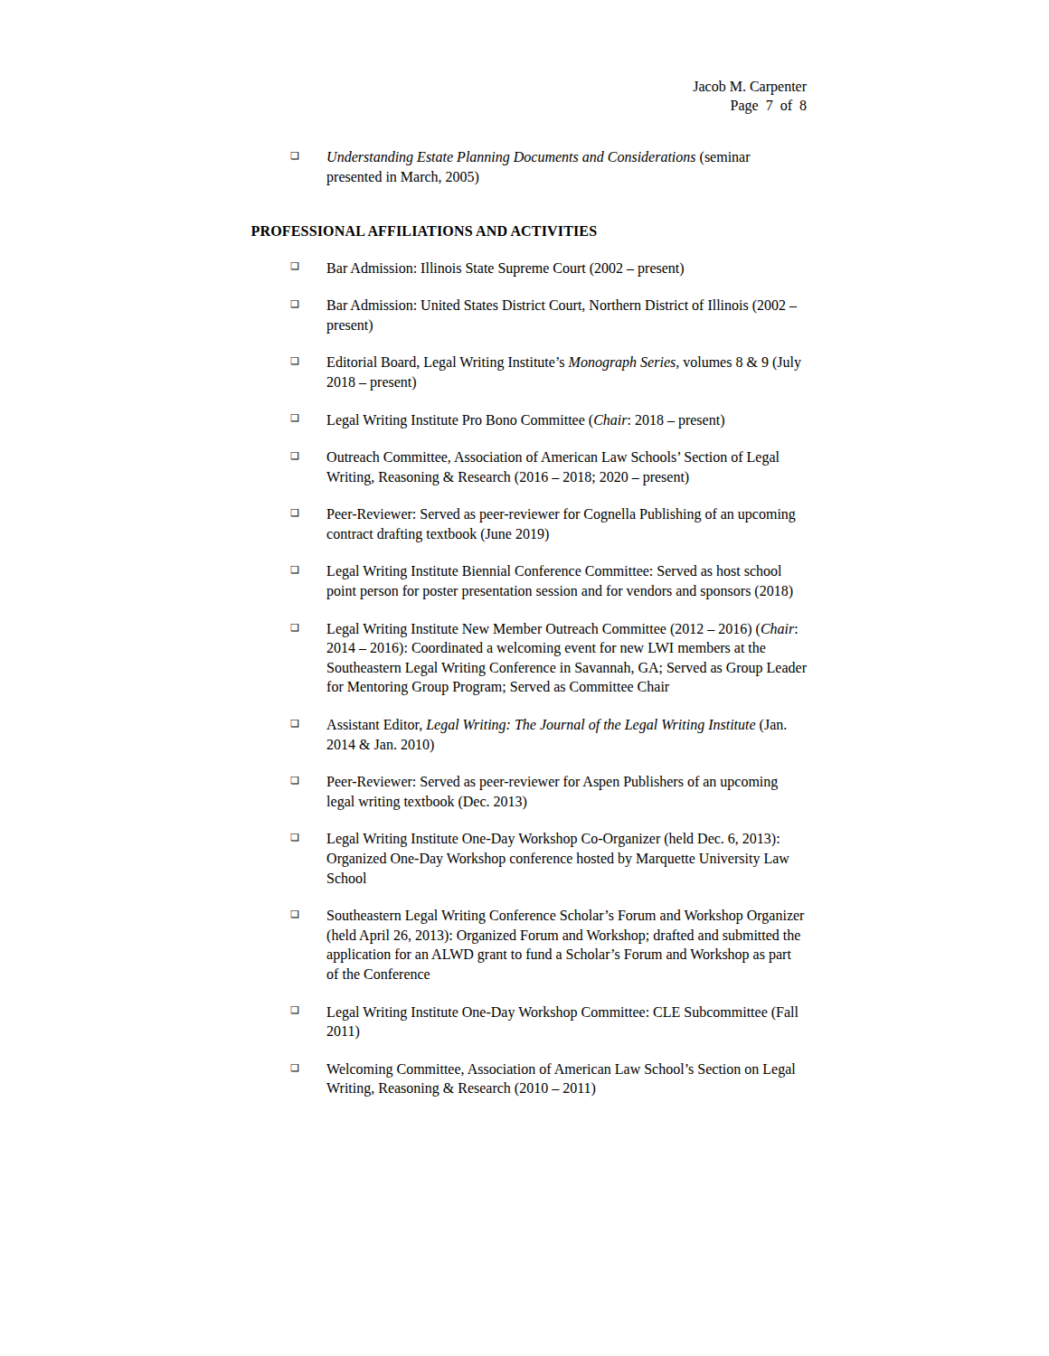Jacob M. Carpenter Page 7 of 8
Understanding Estate Planning Documents and Considerations (seminar presented in March, 2005)
PROFESSIONAL AFFILIATIONS AND ACTIVITIES
Bar Admission: Illinois State Supreme Court (2002 – present)
Bar Admission: United States District Court, Northern District of Illinois (2002 – present)
Editorial Board, Legal Writing Institute’s Monograph Series, volumes 8 & 9 (July 2018 – present)
Legal Writing Institute Pro Bono Committee (Chair: 2018 – present)
Outreach Committee, Association of American Law Schools’ Section of Legal Writing, Reasoning & Research (2016 – 2018; 2020 – present)
Peer-Reviewer: Served as peer-reviewer for Cognella Publishing of an upcoming contract drafting textbook (June 2019)
Legal Writing Institute Biennial Conference Committee: Served as host school point person for poster presentation session and for vendors and sponsors (2018)
Legal Writing Institute New Member Outreach Committee (2012 – 2016) (Chair: 2014 – 2016): Coordinated a welcoming event for new LWI members at the Southeastern Legal Writing Conference in Savannah, GA; Served as Group Leader for Mentoring Group Program; Served as Committee Chair
Assistant Editor, Legal Writing: The Journal of the Legal Writing Institute (Jan. 2014 & Jan. 2010)
Peer-Reviewer: Served as peer-reviewer for Aspen Publishers of an upcoming legal writing textbook (Dec. 2013)
Legal Writing Institute One-Day Workshop Co-Organizer (held Dec. 6, 2013): Organized One-Day Workshop conference hosted by Marquette University Law School
Southeastern Legal Writing Conference Scholar’s Forum and Workshop Organizer (held April 26, 2013): Organized Forum and Workshop; drafted and submitted the application for an ALWD grant to fund a Scholar’s Forum and Workshop as part of the Conference
Legal Writing Institute One-Day Workshop Committee: CLE Subcommittee (Fall 2011)
Welcoming Committee, Association of American Law School’s Section on Legal Writing, Reasoning & Research (2010 – 2011)